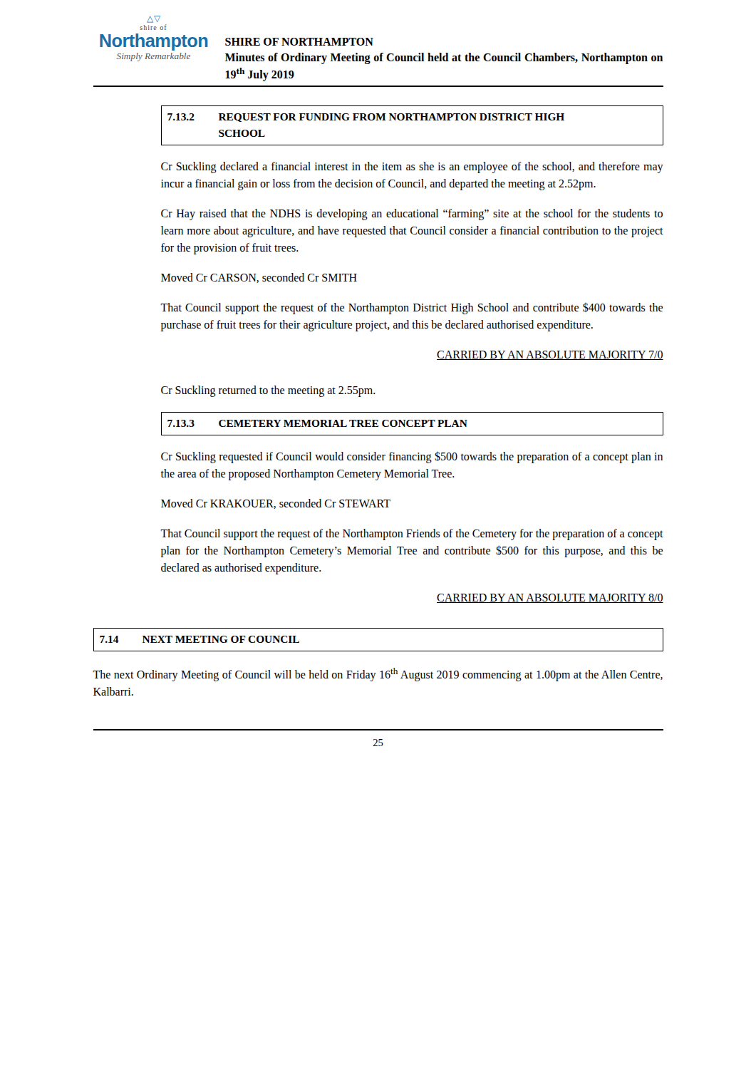△▽
Shire of
Northampton
Simply Remarkable
SHIRE OF NORTHAMPTON
Minutes of Ordinary Meeting of Council held at the Council Chambers, Northampton on 19th July 2019
7.13.2 REQUEST FOR FUNDING FROM NORTHAMPTON DISTRICT HIGH SCHOOL
Cr Suckling declared a financial interest in the item as she is an employee of the school, and therefore may incur a financial gain or loss from the decision of Council, and departed the meeting at 2.52pm.
Cr Hay raised that the NDHS is developing an educational “farming” site at the school for the students to learn more about agriculture, and have requested that Council consider a financial contribution to the project for the provision of fruit trees.
Moved Cr CARSON, seconded Cr SMITH
That Council support the request of the Northampton District High School and contribute $400 towards the purchase of fruit trees for their agriculture project, and this be declared authorised expenditure.
CARRIED BY AN ABSOLUTE MAJORITY 7/0
Cr Suckling returned to the meeting at 2.55pm.
7.13.3 CEMETERY MEMORIAL TREE CONCEPT PLAN
Cr Suckling requested if Council would consider financing $500 towards the preparation of a concept plan in the area of the proposed Northampton Cemetery Memorial Tree.
Moved Cr KRAKOUER, seconded Cr STEWART
That Council support the request of the Northampton Friends of the Cemetery for the preparation of a concept plan for the Northampton Cemetery’s Memorial Tree and contribute $500 for this purpose, and this be declared as authorised expenditure.
CARRIED BY AN ABSOLUTE MAJORITY 8/0
7.14 NEXT MEETING OF COUNCIL
The next Ordinary Meeting of Council will be held on Friday 16th August 2019 commencing at 1.00pm at the Allen Centre, Kalbarri.
25